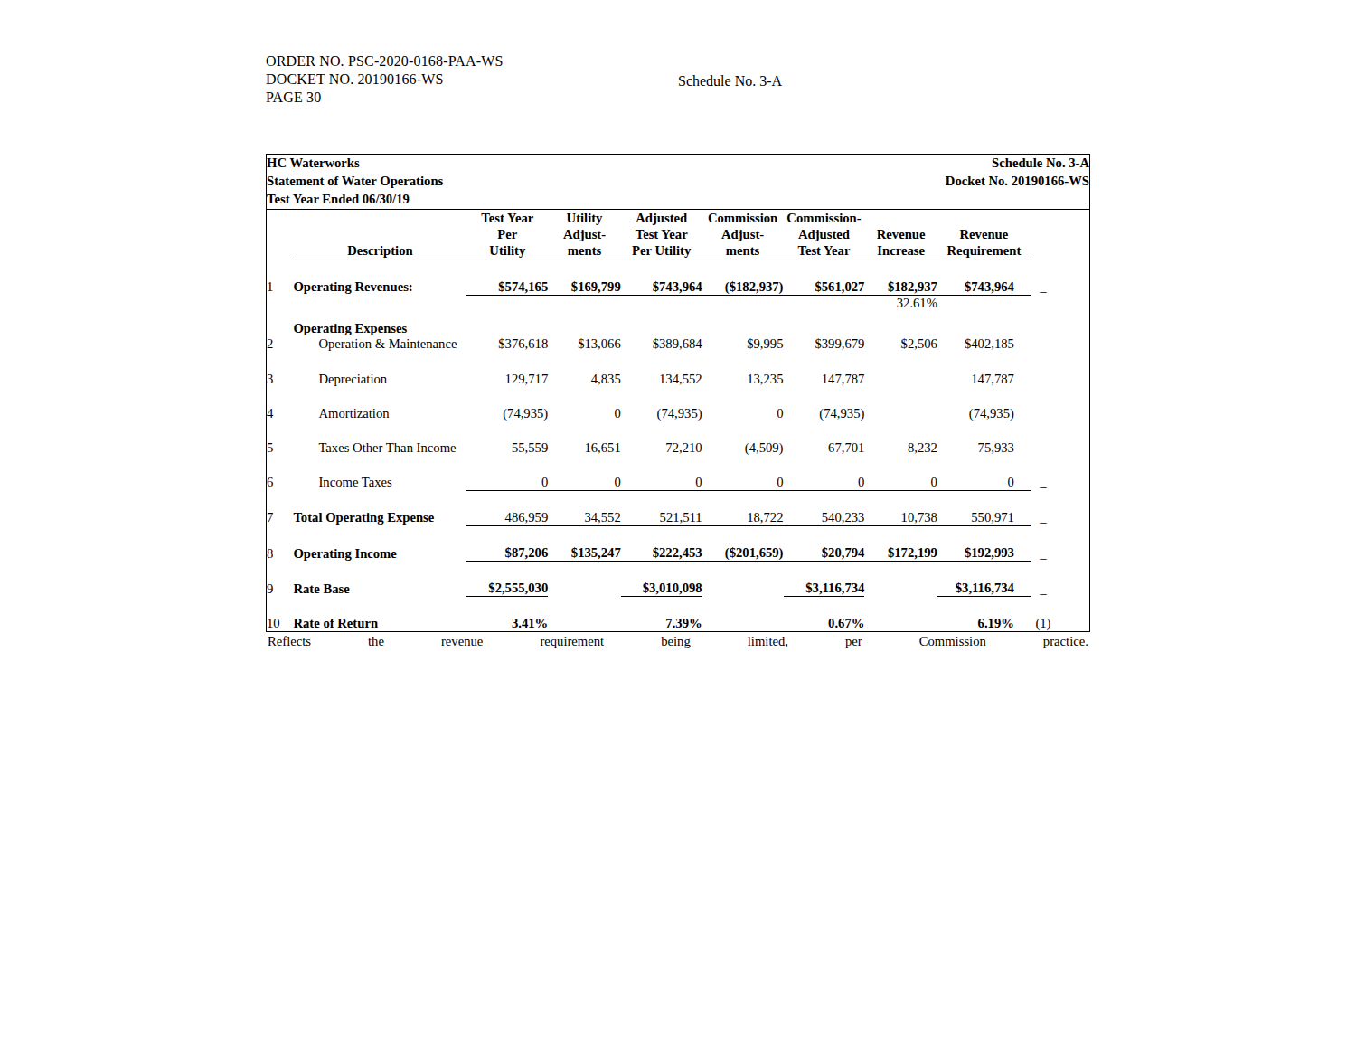ORDER NO. PSC-2020-0168-PAA-WS
DOCKET NO. 20190166-WS
PAGE 30
Schedule No. 3-A
| HC Waterworks | Schedule No. 3-A |
| Statement of Water Operations | Docket No. 20190166-WS |
| Test Year Ended 06/30/19 | |
| | | Test Year | Utility | Adjusted | Commission | Commission- | | | | |
| | | Per | Adjust- | Test Year | Adjust- | Adjusted | Revenue | Revenue | | |
| | Description | Utility | ments | Per Utility | ments | Test Year | Increase | Requirement | | |
| 1 | Operating Revenues: | $574,165 | $169,799 | $743,964 | ($182,937) | $561,027 | $182,937 | $743,964 | _ | |
| | | | | | | | 32.61% | | | |
| | Operating Expenses | |
| 2 | Operation & Maintenance | $376,618 | $13,066 | $389,684 | $9,995 | $399,679 | $2,506 | $402,185 | | |
| 3 | Depreciation | 129,717 | 4,835 | 134,552 | 13,235 | 147,787 | | 147,787 | | |
| 4 | Amortization | (74,935) | 0 | (74,935) | 0 | (74,935) | | (74,935) | | |
| 5 | Taxes Other Than Income | 55,559 | 16,651 | 72,210 | (4,509) | 67,701 | 8,232 | 75,933 | | |
| 6 | Income Taxes | 0 | 0 | 0 | 0 | 0 | 0 | 0 | _ | |
| 7 | Total Operating Expense | 486,959 | 34,552 | 521,511 | 18,722 | 540,233 | 10,738 | 550,971 | _ | |
| 8 | Operating Income | $87,206 | $135,247 | $222,453 | ($201,659) | $20,794 | $172,199 | $192,993 | _ | |
| 9 | Rate Base | $2,555,030 | | $3,010,098 | | $3,116,734 | | $3,116,734 | _ | |
| 10 | Rate of Return | 3.41% | | 7.39% | | 0.67% | | 6.19% | (1) | |
Reflects the revenue requirement being limited, per Commission practice.